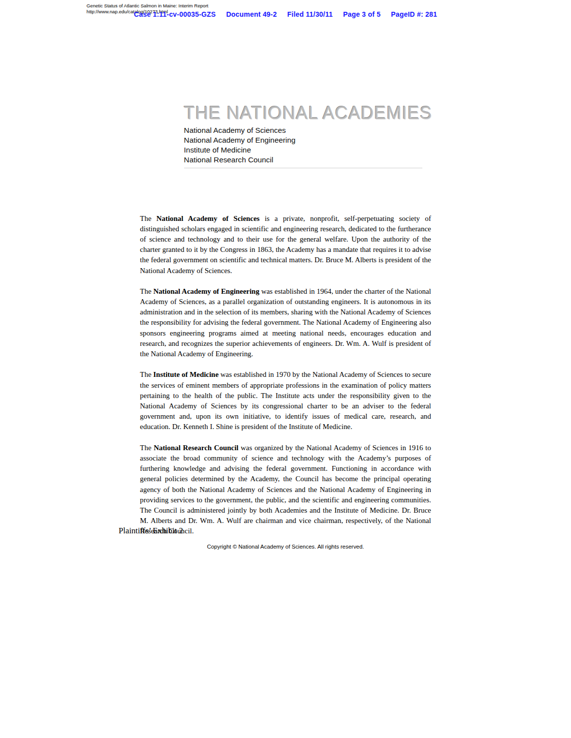Genetic Status of Atlantic Salmon in Maine: Interim Report
http://www.nap.edu/catalog/10273.html
Case 1:11-cv-00035-GZS Document 49-2 Filed 11/30/11 Page 3 of 5 PageID #: 281
THE NATIONAL ACADEMIES
National Academy of Sciences
National Academy of Engineering
Institute of Medicine
National Research Council
The National Academy of Sciences is a private, nonprofit, self-perpetuating society of distinguished scholars engaged in scientific and engineering research, dedicated to the furtherance of science and technology and to their use for the general welfare. Upon the authority of the charter granted to it by the Congress in 1863, the Academy has a mandate that requires it to advise the federal government on scientific and technical matters. Dr. Bruce M. Alberts is president of the National Academy of Sciences.
The National Academy of Engineering was established in 1964, under the charter of the National Academy of Sciences, as a parallel organization of outstanding engineers. It is autonomous in its administration and in the selection of its members, sharing with the National Academy of Sciences the responsibility for advising the federal government. The National Academy of Engineering also sponsors engineering programs aimed at meeting national needs, encourages education and research, and recognizes the superior achievements of engineers. Dr. Wm. A. Wulf is president of the National Academy of Engineering.
The Institute of Medicine was established in 1970 by the National Academy of Sciences to secure the services of eminent members of appropriate professions in the examination of policy matters pertaining to the health of the public. The Institute acts under the responsibility given to the National Academy of Sciences by its congressional charter to be an adviser to the federal government and, upon its own initiative, to identify issues of medical care, research, and education. Dr. Kenneth I. Shine is president of the Institute of Medicine.
The National Research Council was organized by the National Academy of Sciences in 1916 to associate the broad community of science and technology with the Academy’s purposes of furthering knowledge and advising the federal government. Functioning in accordance with general policies determined by the Academy, the Council has become the principal operating agency of both the National Academy of Sciences and the National Academy of Engineering in providing services to the government, the public, and the scientific and engineering communities. The Council is administered jointly by both Academies and the Institute of Medicine. Dr. Bruce M. Alberts and Dr. Wm. A. Wulf are chairman and vice chairman, respectively, of the National Research Council.
Plaintiffs’ Exhibit 2
Copyright © National Academy of Sciences. All rights reserved.